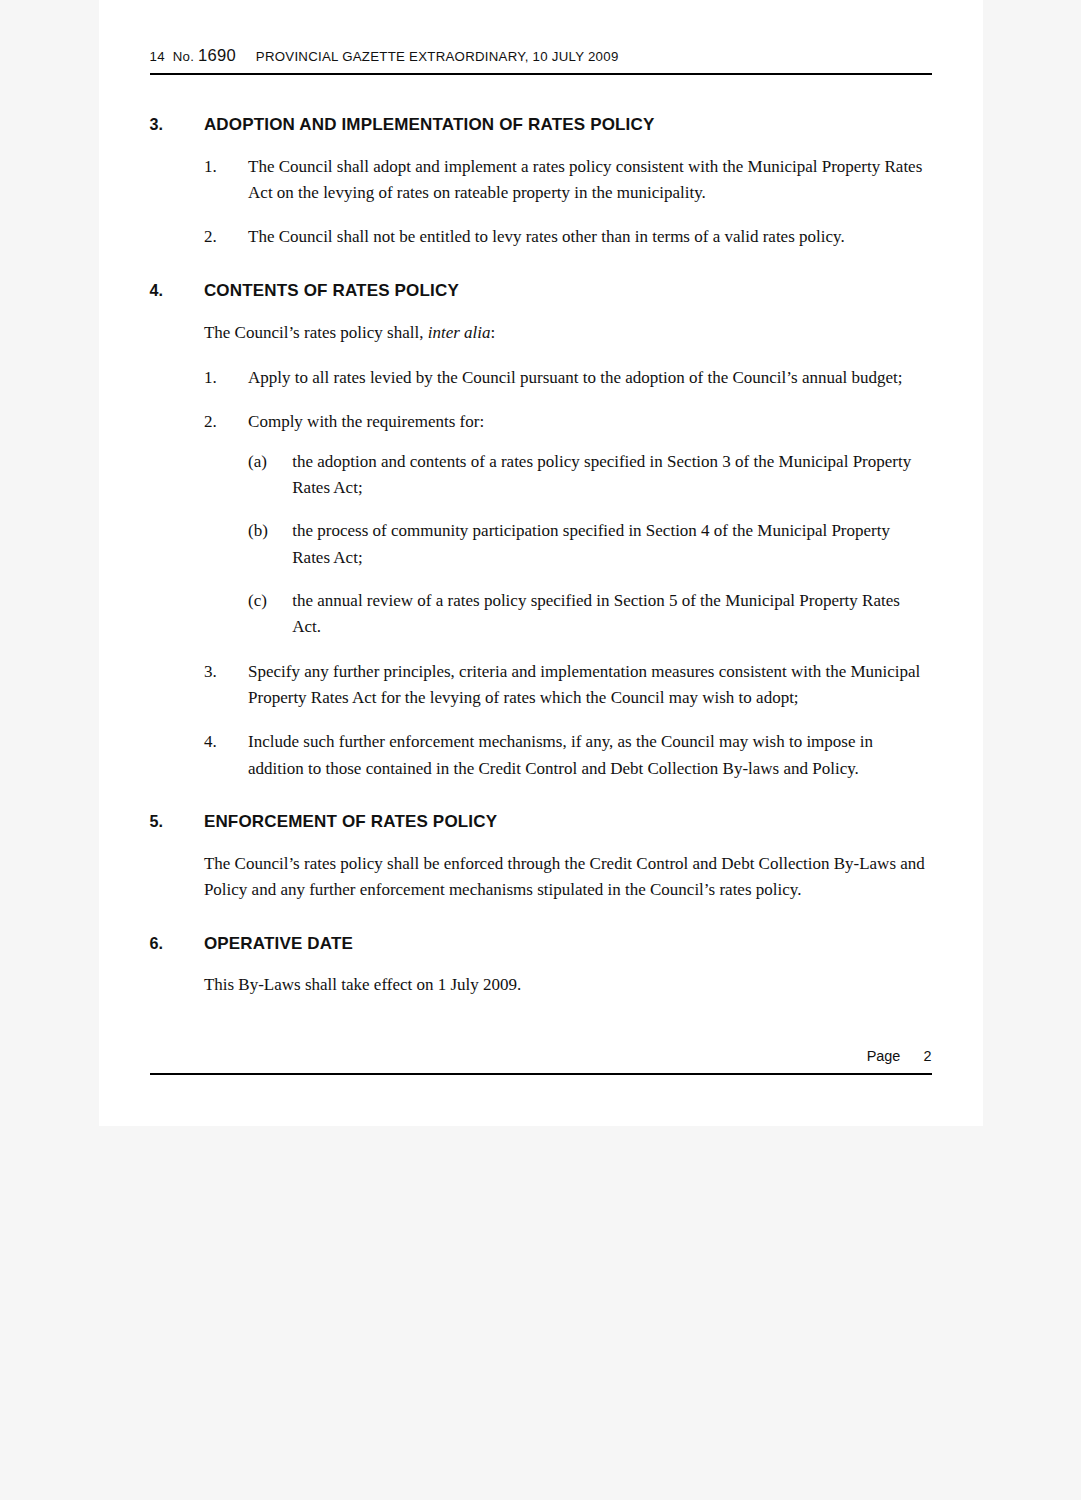14 No. 1690 Provincial Gazette Extraordinary, 10 July 2009
3.
Adoption and Implementation of Rates Policy
1. The Council shall adopt and implement a rates policy consistent with the Municipal Property Rates Act on the levying of rates on rateable property in the municipality.
2. The Council shall not be entitled to levy rates other than in terms of a valid rates policy.
4.
Contents of Rates Policy
The Council’s rates policy shall, inter alia:
1. Apply to all rates levied by the Council pursuant to the adoption of the Council’s annual budget;
2. Comply with the requirements for:
(a) the adoption and contents of a rates policy specified in Section 3 of the Municipal Property Rates Act;
(b) the process of community participation specified in Section 4 of the Municipal Property Rates Act;
(c) the annual review of a rates policy specified in Section 5 of the Municipal Property Rates Act.
3. Specify any further principles, criteria and implementation measures consistent with the Municipal Property Rates Act for the levying of rates which the Council may wish to adopt;
4. Include such further enforcement mechanisms, if any, as the Council may wish to impose in addition to those contained in the Credit Control and Debt Collection By-laws and Policy.
5.
Enforcement of Rates Policy
The Council’s rates policy shall be enforced through the Credit Control and Debt Collection By-Laws and Policy and any further enforcement mechanisms stipulated in the Council’s rates policy.
6.
Operative Date
This By-Laws shall take effect on 1 July 2009.
Page 2